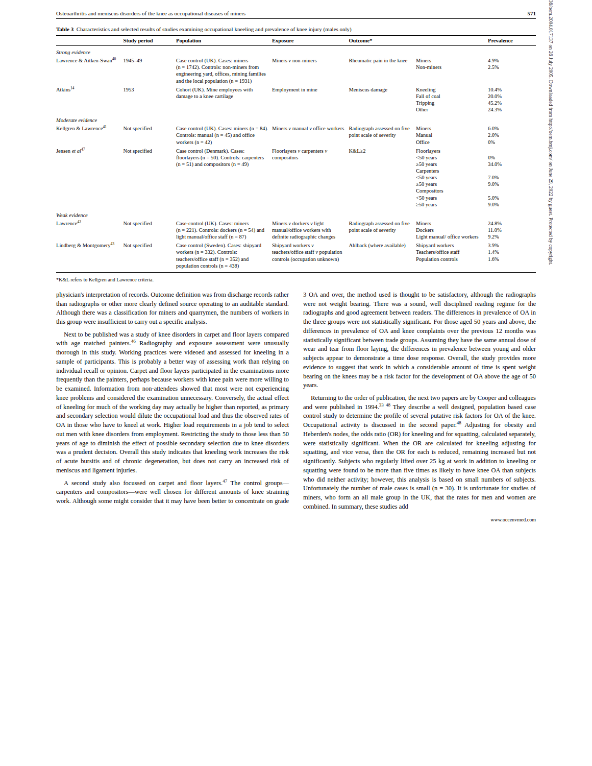Osteoarthritis and meniscus disorders of the knee as occupational diseases of miners 571
Occup Environ Med: first published as 10.1136/oem.2004.017137 on 26 July 2005. Downloaded from http://oem.bmj.com/ on June 29, 2022 by guest. Protected by copyright.
Table 3 Characteristics and selected results of studies examining occupational kneeling and prevalence of knee injury (males only)
| | Study period | Population | Exposure | Outcome* | | Prevalence |
| --- | --- | --- | --- | --- | --- | --- |
| Strong evidence |
| Lawrence & Aitken-Swan 40 | 1945–49 | Case control (UK). Cases: miners (n = 1742). Controls: non-miners from engineering yard, offices, mining families and the local population (n = 1931) | Miners v non-miners | Rheumatic pain in the knee | Miners Non-miners | 4.9% 2.5% |
| Atkins 14 | 1953 | Cohort (UK). Mine employees with damage to a knee cartilage | Employment in mine | Meniscus damage | Kneeling Fall of coal Tripping Other | 10.4% 20.0% 45.2% 24.3% |
| Moderate evidence |
| Kellgren & Lawrence 41 | Not specified | Case control (UK). Cases: miners (n = 84). Controls: manual (n = 45) and office workers (n = 42) | Miners v manual v office workers | Radiograph assessed on five point scale of severity | Miners Manual Office | 6.0% 2.0% 0% |
| Jensen et al 47 | Not specified | Case control (Denmark). Cases: floorlayers (n = 50). Controls: carpenters (n = 51) and compositors (n = 49) | Floorlayers v carpenters v compositors | K&L≥2 | Floorlayers <50 years ≥50 years Carpenters <50 years ≥50 years Compositors <50 years ≥50 years | 0% 34.0% 7.0% 9.0% 5.0% 9.0% |
| Weak evidence |
| Lawrence 42 | Not specified | Case-control (UK). Cases: miners (n = 221). Controls: dockers (n = 54) and light manual/office staff (n = 87) | Miners v dockers v light manual/office workers with definite radiographic changes | Radiograph assessed on five point scale of severity | Miners Dockers Light manual/ office workers | 24.8% 11.0% 9.2% |
| Lindberg & Montgomery 43 | Not specified | Case control (Sweden). Cases: shipyard workers (n = 332). Controls: teachers/office staff (n = 352) and population controls (n = 438) | Shipyard workers v teachers/office staff v population controls (occupation unknown) | Ahlback (where available) | Shipyard workers Teachers/office staff Population controls | 3.9% 1.4% 1.6% |
*K&L refers to Kellgren and Lawrence criteria.
physician's interpretation of records. Outcome definition was from discharge records rather than radiographs or other more clearly defined source operating to an auditable standard. Although there was a classification for miners and quarrymen, the numbers of workers in this group were insufficient to carry out a specific analysis.
Next to be published was a study of knee disorders in carpet and floor layers compared with age matched painters.46 Radiography and exposure assessment were unusually thorough in this study. Working practices were videoed and assessed for kneeling in a sample of participants. This is probably a better way of assessing work than relying on individual recall or opinion. Carpet and floor layers participated in the examinations more frequently than the painters, perhaps because workers with knee pain were more willing to be examined. Information from non-attendees showed that most were not experiencing knee problems and considered the examination unnecessary. Conversely, the actual effect of kneeling for much of the working day may actually be higher than reported, as primary and secondary selection would dilute the occupational load and thus the observed rates of OA in those who have to kneel at work. Higher load requirements in a job tend to select out men with knee disorders from employment. Restricting the study to those less than 50 years of age to diminish the effect of possible secondary selection due to knee disorders was a prudent decision. Overall this study indicates that kneeling work increases the risk of acute bursitis and of chronic degeneration, but does not carry an increased risk of meniscus and ligament injuries.
A second study also focussed on carpet and floor layers.47 The control groups—carpenters and compositors—were well chosen for different amounts of knee straining work. Although some might consider that it may have been better to concentrate on grade 3 OA and over, the method used is thought to be satisfactory, although the radiographs were not weight bearing. There was a sound, well disciplined reading regime for the radiographs and good agreement between readers. The differences in prevalence of OA in the three groups were not statistically significant. For those aged 50 years and above, the differences in prevalence of OA and knee complaints over the previous 12 months was statistically significant between trade groups. Assuming they have the same annual dose of wear and tear from floor laying, the differences in prevalence between young and older subjects appear to demonstrate a time dose response. Overall, the study provides more evidence to suggest that work in which a considerable amount of time is spent weight bearing on the knees may be a risk factor for the development of OA above the age of 50 years.
Returning to the order of publication, the next two papers are by Cooper and colleagues and were published in 1994.33 48 They describe a well designed, population based case control study to determine the profile of several putative risk factors for OA of the knee. Occupational activity is discussed in the second paper.48 Adjusting for obesity and Heberden's nodes, the odds ratio (OR) for kneeling and for squatting, calculated separately, were statistically significant. When the OR are calculated for kneeling adjusting for squatting, and vice versa, then the OR for each is reduced, remaining increased but not significantly. Subjects who regularly lifted over 25 kg at work in addition to kneeling or squatting were found to be more than five times as likely to have knee OA than subjects who did neither activity; however, this analysis is based on small numbers of subjects. Unfortunately the number of male cases is small (n = 30). It is unfortunate for studies of miners, who form an all male group in the UK, that the rates for men and women are combined. In summary, these studies add
www.occenvmed.com